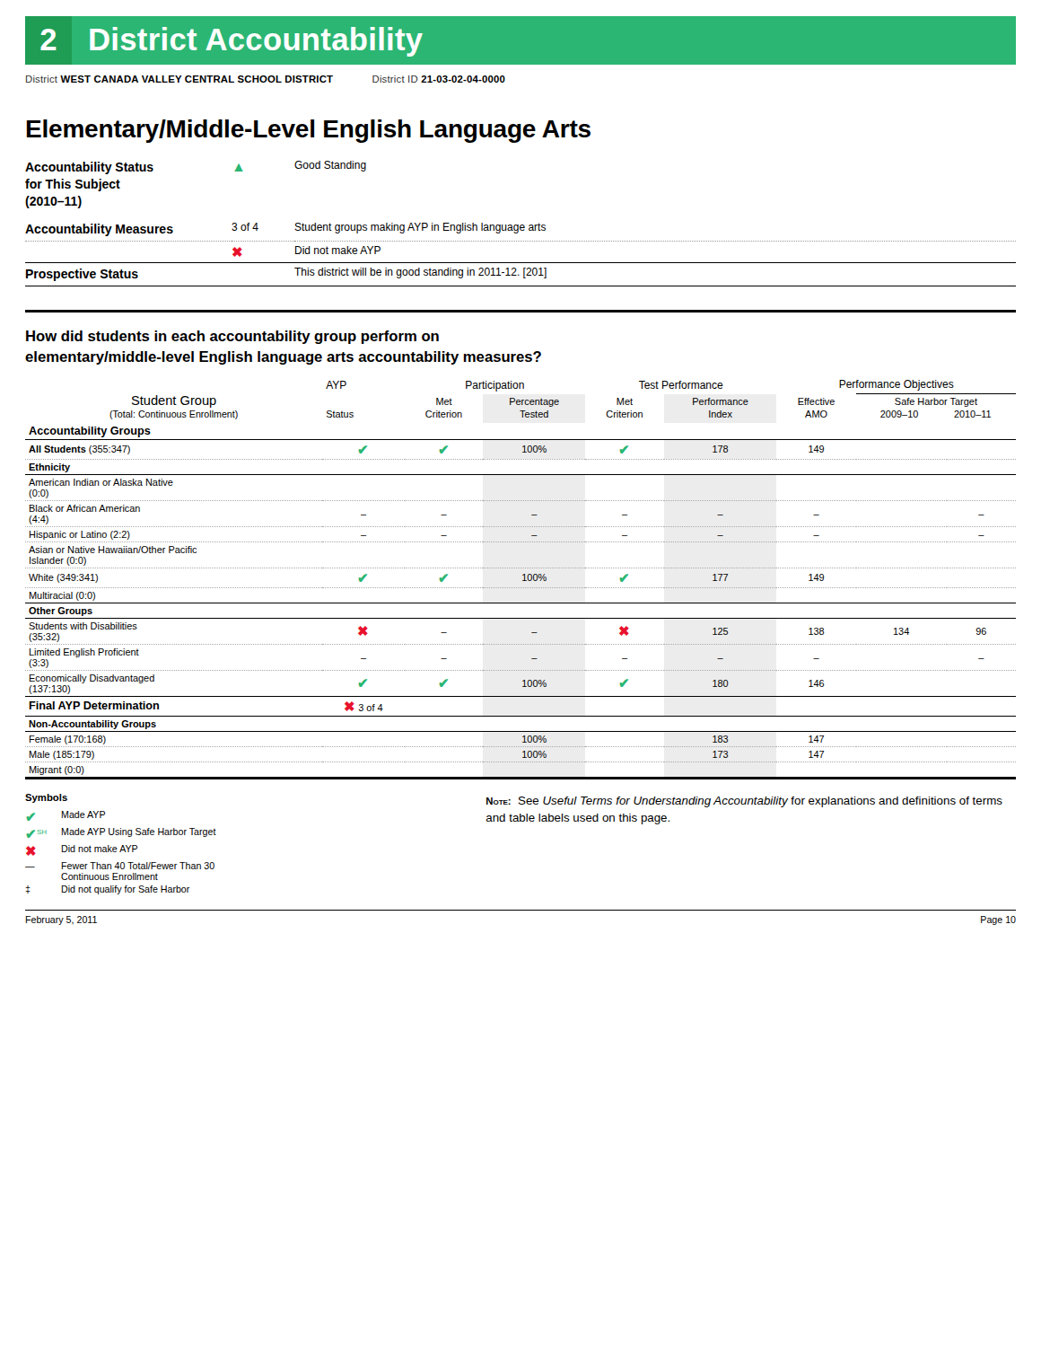2
District Accountability
District WEST CANADA VALLEY CENTRAL SCHOOL DISTRICT District ID 21-03-02-04-0000
Elementary/Middle-Level English Language Arts
| Accountability Status for This Subject (2010–11) | ▲ | Good Standing |
| Accountability Measures | 3 of 4 | Student groups making AYP in English language arts |
| | ✖ | Did not make AYP |
| Prospective Status | | This district will be in good standing in 2011-12. [201] |
How did students in each accountability group perform on
elementary/middle-level English language arts accountability measures?
| Student Group (Total: Continuous Enrollment) | AYP | Participation | Test Performance | Performance Objectives |
| --- | --- | --- | --- | --- |
| Status | Met Criterion | Percentage Tested | Met Criterion | Performance Index | Effective AMO | Safe Harbor Target 2009–10 2010–11 |
| Accountability Groups |
| All Students (355:347) | ✔ | ✔ | 100% | ✔ | 178 | 149 | | |
| Ethnicity | |
| American Indian or Alaska Native (0:0) | | | | | | | | |
| Black or African American (4:4) | – | – | – | – | – | – | | – |
| Hispanic or Latino (2:2) | – | – | – | – | – | – | | – |
| Asian or Native Hawaiian/Other Pacific Islander (0:0) | | | | | | | | |
| White (349:341) | ✔ | ✔ | 100% | ✔ | 177 | 149 | | |
| Multiracial (0:0) | | | | | | | | |
| Other Groups | |
| Students with Disabilities (35:32) | ✖ | – | – | ✖ | 125 | 138 | 134 | 96 |
| Limited English Proficient (3:3) | – | – | – | – | – | – | | – |
| Economically Disadvantaged (137:130) | ✔ | ✔ | 100% | ✔ | 180 | 146 | | |
| Final AYP Determination | ✖ 3 of 4 | | | | | | | |
| Non-Accountability Groups | |
| Female (170:168) | | | 100% | | 183 | 147 | | |
| Male (185:179) | | | 100% | | 173 | 147 | | |
| Migrant (0:0) | | | | | | | | |
Symbols
| ✔ | Made AYP |
| ✔ SH | Made AYP Using Safe Harbor Target |
| ✖ | Did not make AYP |
| — | Fewer Than 40 Total/Fewer Than 30 Continuous Enrollment |
| ‡ | Did not qualify for Safe Harbor |
Note: See Useful Terms for Understanding Accountability for explanations and definitions of terms and table labels used on this page.
February 5, 2011
Page 10